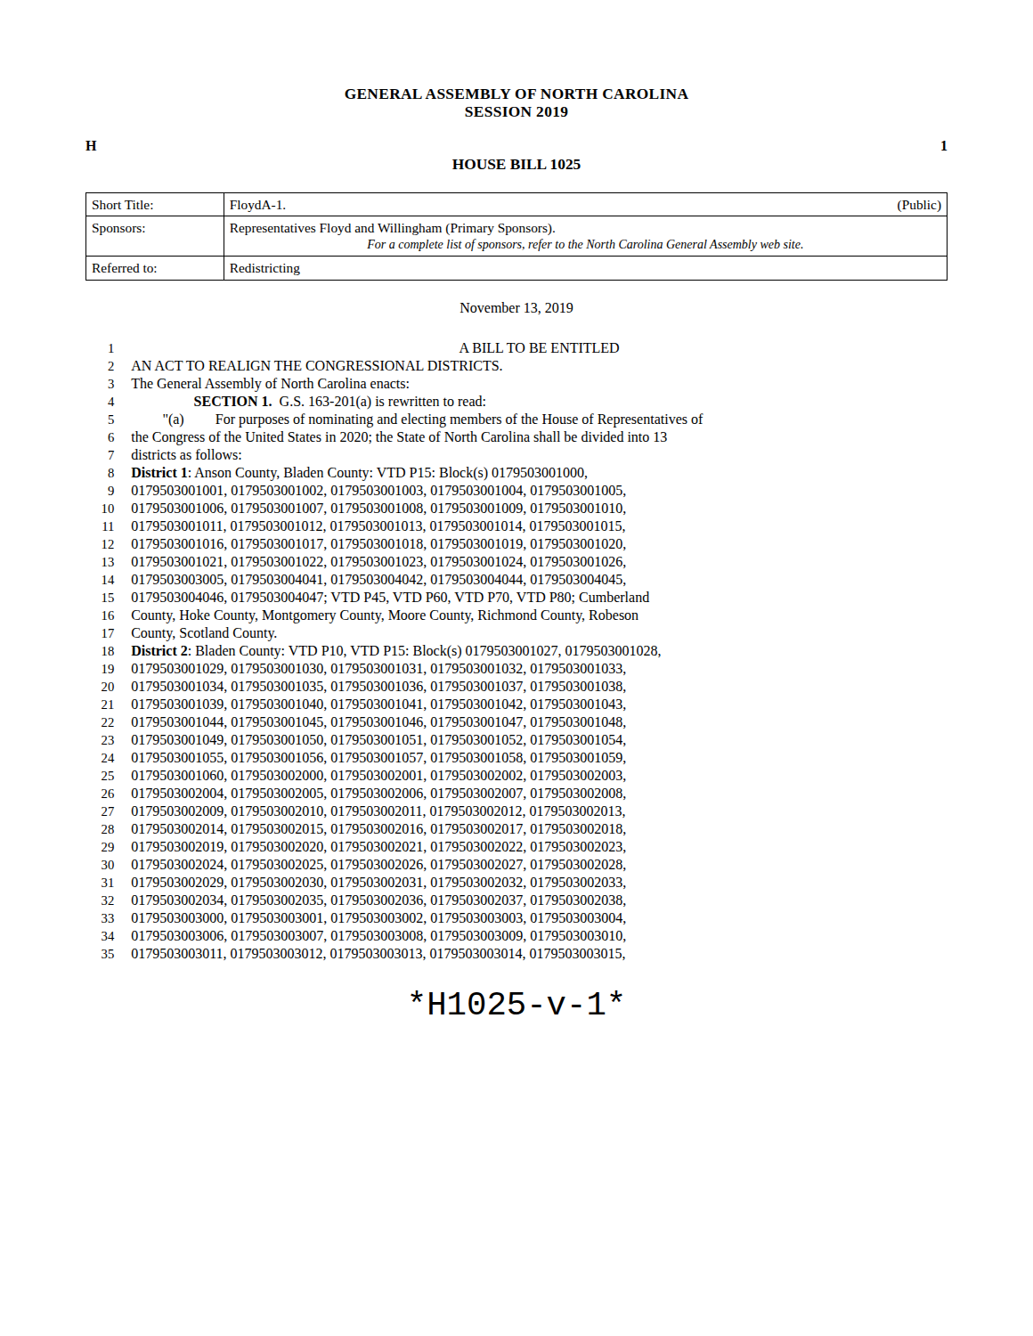GENERAL ASSEMBLY OF NORTH CAROLINA
SESSION 2019
H 1
HOUSE BILL 1025
| Short Title: | FloydA-1. (Public) |
| Sponsors: | Representatives Floyd and Willingham (Primary Sponsors). For a complete list of sponsors, refer to the North Carolina General Assembly web site. |
| Referred to: | Redistricting |
November 13, 2019
A BILL TO BE ENTITLED
AN ACT TO REALIGN THE CONGRESSIONAL DISTRICTS.
The General Assembly of North Carolina enacts:
SECTION 1. G.S. 163-201(a) is rewritten to read:
"(a) For purposes of nominating and electing members of the House of Representatives of
the Congress of the United States in 2020; the State of North Carolina shall be divided into 13
districts as follows:
District 1: Anson County, Bladen County: VTD P15: Block(s) 0179503001000,
0179503001001, 0179503001002, 0179503001003, 0179503001004, 0179503001005,
0179503001006, 0179503001007, 0179503001008, 0179503001009, 0179503001010,
0179503001011, 0179503001012, 0179503001013, 0179503001014, 0179503001015,
0179503001016, 0179503001017, 0179503001018, 0179503001019, 0179503001020,
0179503001021, 0179503001022, 0179503001023, 0179503001024, 0179503001026,
0179503003005, 0179503004041, 0179503004042, 0179503004044, 0179503004045,
0179503004046, 0179503004047; VTD P45, VTD P60, VTD P70, VTD P80; Cumberland
County, Hoke County, Montgomery County, Moore County, Richmond County, Robeson
County, Scotland County.
District 2: Bladen County: VTD P10, VTD P15: Block(s) 0179503001027, 0179503001028,
0179503001029, 0179503001030, 0179503001031, 0179503001032, 0179503001033,
0179503001034, 0179503001035, 0179503001036, 0179503001037, 0179503001038,
0179503001039, 0179503001040, 0179503001041, 0179503001042, 0179503001043,
0179503001044, 0179503001045, 0179503001046, 0179503001047, 0179503001048,
0179503001049, 0179503001050, 0179503001051, 0179503001052, 0179503001054,
0179503001055, 0179503001056, 0179503001057, 0179503001058, 0179503001059,
0179503001060, 0179503002000, 0179503002001, 0179503002002, 0179503002003,
0179503002004, 0179503002005, 0179503002006, 0179503002007, 0179503002008,
0179503002009, 0179503002010, 0179503002011, 0179503002012, 0179503002013,
0179503002014, 0179503002015, 0179503002016, 0179503002017, 0179503002018,
0179503002019, 0179503002020, 0179503002021, 0179503002022, 0179503002023,
0179503002024, 0179503002025, 0179503002026, 0179503002027, 0179503002028,
0179503002029, 0179503002030, 0179503002031, 0179503002032, 0179503002033,
0179503002034, 0179503002035, 0179503002036, 0179503002037, 0179503002038,
0179503003000, 0179503003001, 0179503003002, 0179503003003, 0179503003004,
0179503003006, 0179503003007, 0179503003008, 0179503003009, 0179503003010,
0179503003011, 0179503003012, 0179503003013, 0179503003014, 0179503003015,
*H1025-v-1*